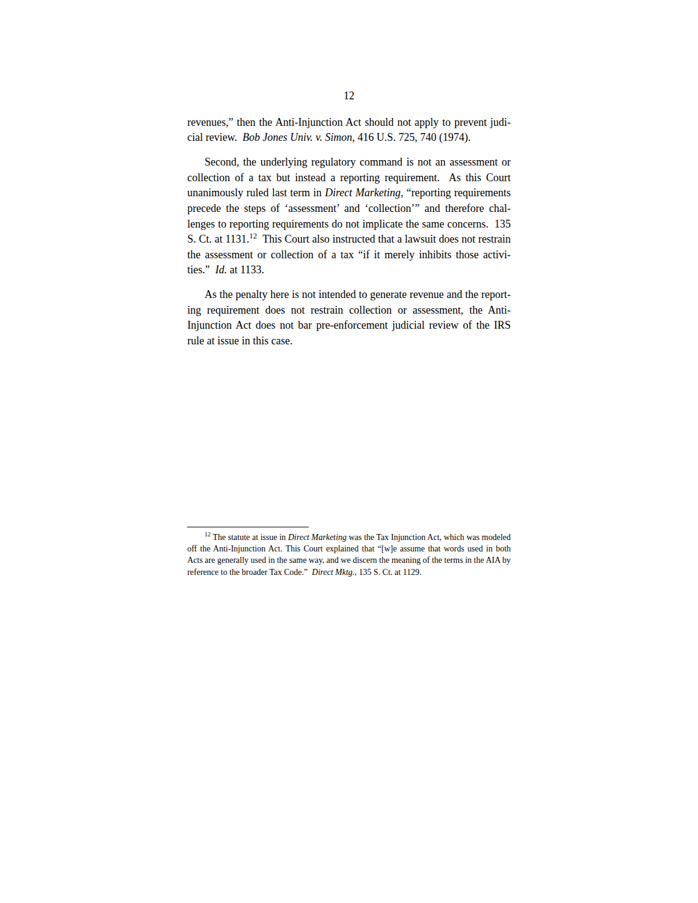12
revenues,” then the Anti-Injunction Act should not apply to prevent judicial review. Bob Jones Univ. v. Simon, 416 U.S. 725, 740 (1974).
Second, the underlying regulatory command is not an assessment or collection of a tax but instead a reporting requirement. As this Court unanimously ruled last term in Direct Marketing, “reporting requirements precede the steps of ‘assessment’ and ‘collection’” and therefore challenges to reporting requirements do not implicate the same concerns. 135 S. Ct. at 1131.12 This Court also instructed that a lawsuit does not restrain the assessment or collection of a tax “if it merely inhibits those activities.” Id. at 1133.
As the penalty here is not intended to generate revenue and the reporting requirement does not restrain collection or assessment, the Anti-Injunction Act does not bar pre-enforcement judicial review of the IRS rule at issue in this case.
12 The statute at issue in Direct Marketing was the Tax Injunction Act, which was modeled off the Anti-Injunction Act. This Court explained that “[w]e assume that words used in both Acts are generally used in the same way, and we discern the meaning of the terms in the AIA by reference to the broader Tax Code.” Direct Mktg., 135 S. Ct. at 1129.